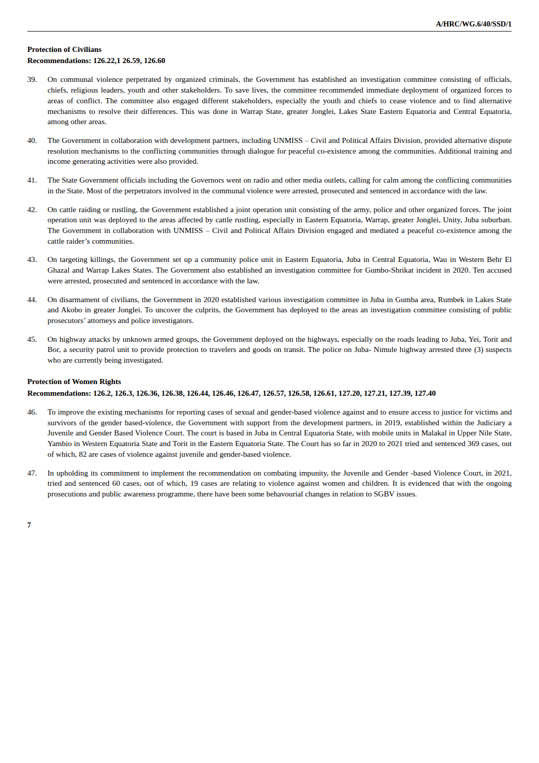A/HRC/WG.6/40/SSD/1
Protection of Civilians
Recommendations: 126.22,1 26.59, 126.60
39.
On communal violence perpetrated by organized criminals, the Government has established an investigation committee consisting of officials, chiefs, religious leaders, youth and other stakeholders. To save lives, the committee recommended immediate deployment of organized forces to areas of conflict. The committee also engaged different stakeholders, especially the youth and chiefs to cease violence and to find alternative mechanisms to resolve their differences. This was done in Warrap State, greater Jonglei, Lakes State Eastern Equatoria and Central Equatoria, among other areas.
40.
The Government in collaboration with development partners, including UNMISS – Civil and Political Affairs Division, provided alternative dispute resolution mechanisms to the conflicting communities through dialogue for peaceful co-existence among the communities. Additional training and income generating activities were also provided.
41.
The State Government officials including the Governors went on radio and other media outlets, calling for calm among the conflicting communities in the State. Most of the perpetrators involved in the communal violence were arrested, prosecuted and sentenced in accordance with the law.
42.
On cattle raiding or rustling, the Government established a joint operation unit consisting of the army, police and other organized forces. The joint operation unit was deployed to the areas affected by cattle rustling, especially in Eastern Equatoria, Warrap, greater Jonglei, Unity, Juba suburban. The Government in collaboration with UNMISS – Civil and Political Affairs Division engaged and mediated a peaceful co-existence among the cattle raider’s communities.
43.
On targeting killings, the Government set up a community police unit in Eastern Equatoria, Juba in Central Equatoria, Wau in Western Behr El Ghazal and Warrap Lakes States. The Government also established an investigation committee for Gumbo-Shrikat incident in 2020. Ten accused were arrested, prosecuted and sentenced in accordance with the law.
44.
On disarmament of civilians, the Government in 2020 established various investigation committee in Juba in Gumba area, Rumbek in Lakes State and Akobo in greater Jonglei. To uncover the culprits, the Government has deployed to the areas an investigation committee consisting of public prosecutors’ attorneys and police investigators.
45.
On highway attacks by unknown armed groups, the Government deployed on the highways, especially on the roads leading to Juba, Yei, Torit and Bor, a security patrol unit to provide protection to travelers and goods on transit. The police on Juba- Nimule highway arrested three (3) suspects who are currently being investigated.
Protection of Women Rights
Recommendations: 126.2, 126.3, 126.36, 126.38, 126.44, 126.46, 126.47, 126.57, 126.58, 126.61, 127.20, 127.21, 127.39, 127.40
46.
To improve the existing mechanisms for reporting cases of sexual and gender-based violence against and to ensure access to justice for victims and survivors of the gender based-violence, the Government with support from the development partners, in 2019, established within the Judiciary a Juvenile and Gender Based Violence Court. The court is based in Juba in Central Equatoria State, with mobile units in Malakal in Upper Nile State, Yambio in Western Equatoria State and Torit in the Eastern Equatoria State. The Court has so far in 2020 to 2021 tried and sentenced 369 cases, out of which, 82 are cases of violence against juvenile and gender-based violence.
47.
In upholding its commitment to implement the recommendation on combating impunity, the Juvenile and Gender -based Violence Court, in 2021, tried and sentenced 60 cases, out of which, 19 cases are relating to violence against women and children. It is evidenced that with the ongoing prosecutions and public awareness programme, there have been some behavourial changes in relation to SGBV issues.
7